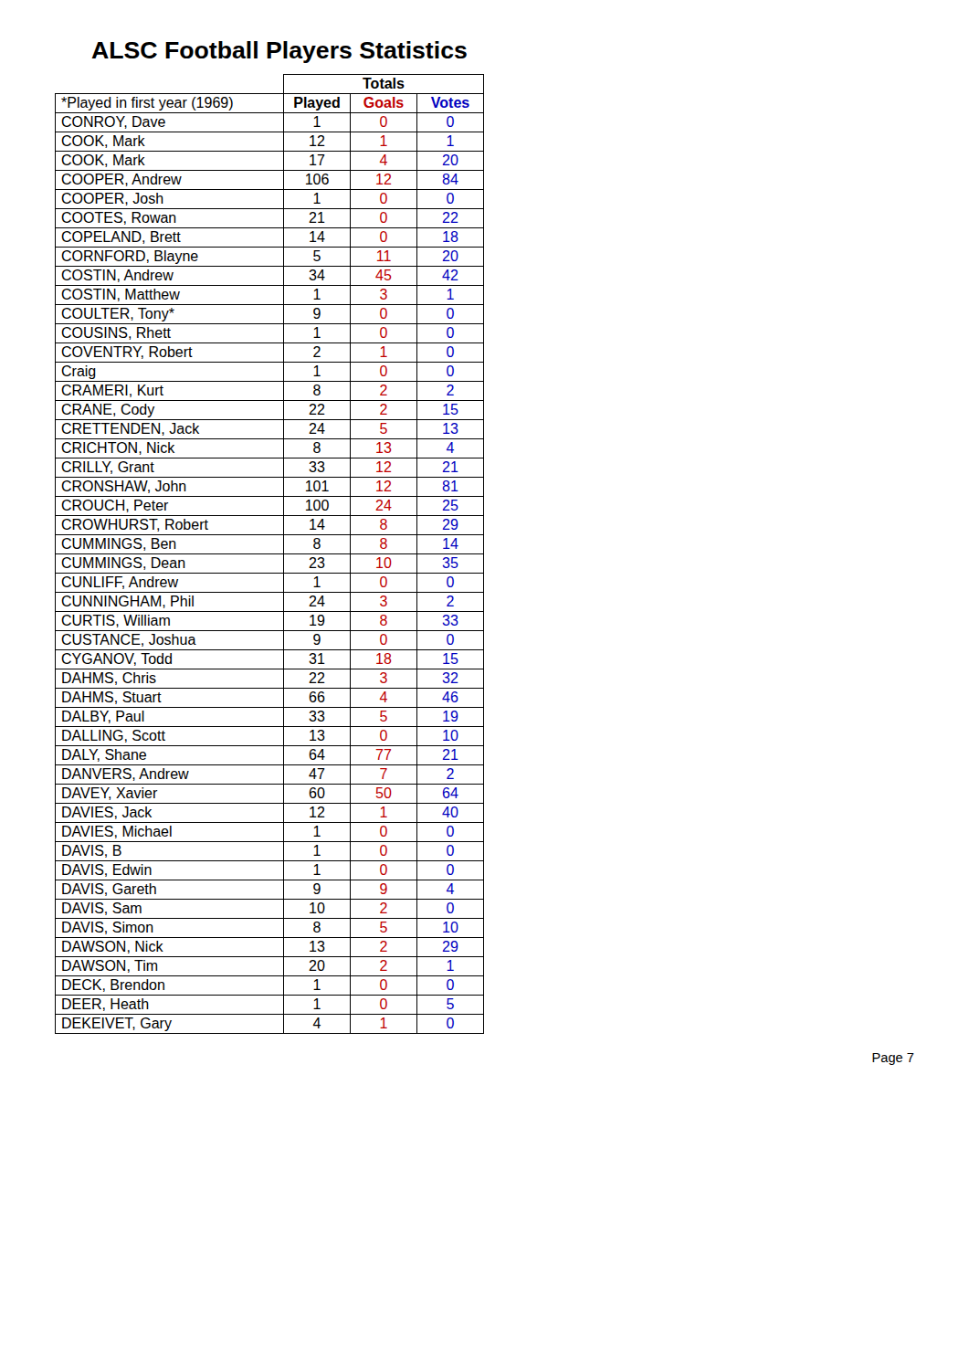ALSC Football Players Statistics
| | Totals |
| --- | --- |
| *Played in first year (1969) | Played | Goals | Votes |
| CONROY, Dave | 1 | 0 | 0 |
| COOK, Mark | 12 | 1 | 1 |
| COOK, Mark | 17 | 4 | 20 |
| COOPER, Andrew | 106 | 12 | 84 |
| COOPER, Josh | 1 | 0 | 0 |
| COOTES, Rowan | 21 | 0 | 22 |
| COPELAND, Brett | 14 | 0 | 18 |
| CORNFORD, Blayne | 5 | 11 | 20 |
| COSTIN, Andrew | 34 | 45 | 42 |
| COSTIN, Matthew | 1 | 3 | 1 |
| COULTER, Tony* | 9 | 0 | 0 |
| COUSINS, Rhett | 1 | 0 | 0 |
| COVENTRY, Robert | 2 | 1 | 0 |
| Craig | 1 | 0 | 0 |
| CRAMERI, Kurt | 8 | 2 | 2 |
| CRANE, Cody | 22 | 2 | 15 |
| CRETTENDEN, Jack | 24 | 5 | 13 |
| CRICHTON, Nick | 8 | 13 | 4 |
| CRILLY, Grant | 33 | 12 | 21 |
| CRONSHAW, John | 101 | 12 | 81 |
| CROUCH, Peter | 100 | 24 | 25 |
| CROWHURST, Robert | 14 | 8 | 29 |
| CUMMINGS, Ben | 8 | 8 | 14 |
| CUMMINGS, Dean | 23 | 10 | 35 |
| CUNLIFF, Andrew | 1 | 0 | 0 |
| CUNNINGHAM, Phil | 24 | 3 | 2 |
| CURTIS, William | 19 | 8 | 33 |
| CUSTANCE, Joshua | 9 | 0 | 0 |
| CYGANOV, Todd | 31 | 18 | 15 |
| DAHMS, Chris | 22 | 3 | 32 |
| DAHMS, Stuart | 66 | 4 | 46 |
| DALBY, Paul | 33 | 5 | 19 |
| DALLING, Scott | 13 | 0 | 10 |
| DALY, Shane | 64 | 77 | 21 |
| DANVERS, Andrew | 47 | 7 | 2 |
| DAVEY, Xavier | 60 | 50 | 64 |
| DAVIES, Jack | 12 | 1 | 40 |
| DAVIES, Michael | 1 | 0 | 0 |
| DAVIS, B | 1 | 0 | 0 |
| DAVIS, Edwin | 1 | 0 | 0 |
| DAVIS, Gareth | 9 | 9 | 4 |
| DAVIS, Sam | 10 | 2 | 0 |
| DAVIS, Simon | 8 | 5 | 10 |
| DAWSON, Nick | 13 | 2 | 29 |
| DAWSON, Tim | 20 | 2 | 1 |
| DECK, Brendon | 1 | 0 | 0 |
| DEER, Heath | 1 | 0 | 5 |
| DEKEIVET, Gary | 4 | 1 | 0 |
Page 7